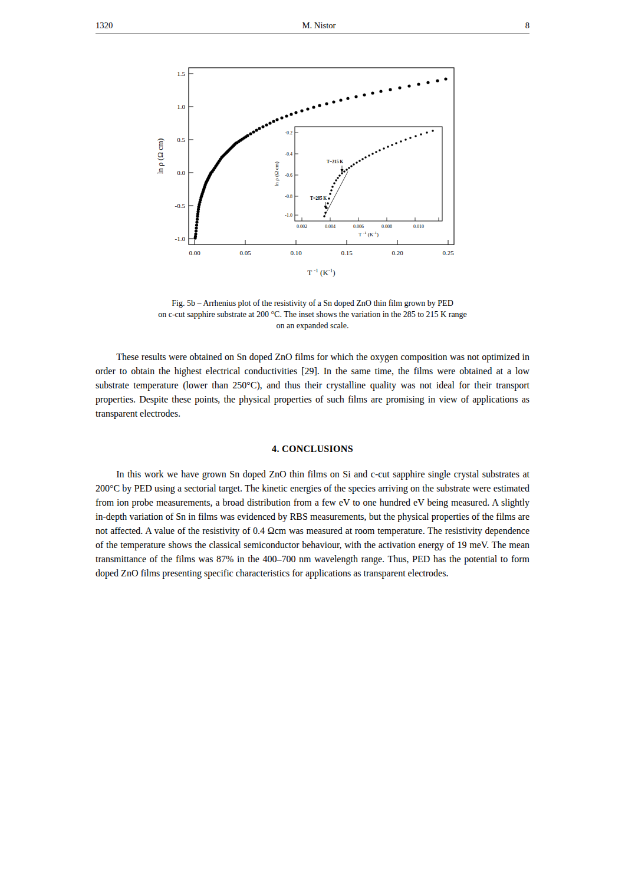1320 M. Nistor 8
1.5 1.0 0.5 0.0 -0.5 -1.0 0.00 0.05 0.10 0.15 0.20 0.25 T -1 (K-1) ln ρ (Ω cm) -0.2 -0.4 -0.6 -0.8 -1.0 0.002 0.004 0.006 0.008 0.010 T -1 (K-1) ln ρ (Ω cm) T=215 K T=285 K
Fig. 5b – Arrhenius plot of the resistivity of a Sn doped ZnO thin film grown by PED
on c-cut sapphire substrate at 200 °C. The inset shows the variation in the 285 to 215 K range
on an expanded scale.
These results were obtained on Sn doped ZnO films for which the oxygen composition was not optimized in order to obtain the highest electrical conductivities [29]. In the same time, the films were obtained at a low substrate temperature (lower than 250°C), and thus their crystalline quality was not ideal for their transport properties. Despite these points, the physical properties of such films are promising in view of applications as transparent electrodes.
4. CONCLUSIONS
In this work we have grown Sn doped ZnO thin films on Si and c-cut sapphire single crystal substrates at 200°C by PED using a sectorial target. The kinetic energies of the species arriving on the substrate were estimated from ion probe measurements, a broad distribution from a few eV to one hundred eV being measured. A slightly in-depth variation of Sn in films was evidenced by RBS measurements, but the physical properties of the films are not affected. A value of the resistivity of 0.4 Ωcm was measured at room temperature. The resistivity dependence of the temperature shows the classical semiconductor behaviour, with the activation energy of 19 meV. The mean transmittance of the films was 87% in the 400–700 nm wavelength range. Thus, PED has the potential to form doped ZnO films presenting specific characteristics for applications as transparent electrodes.